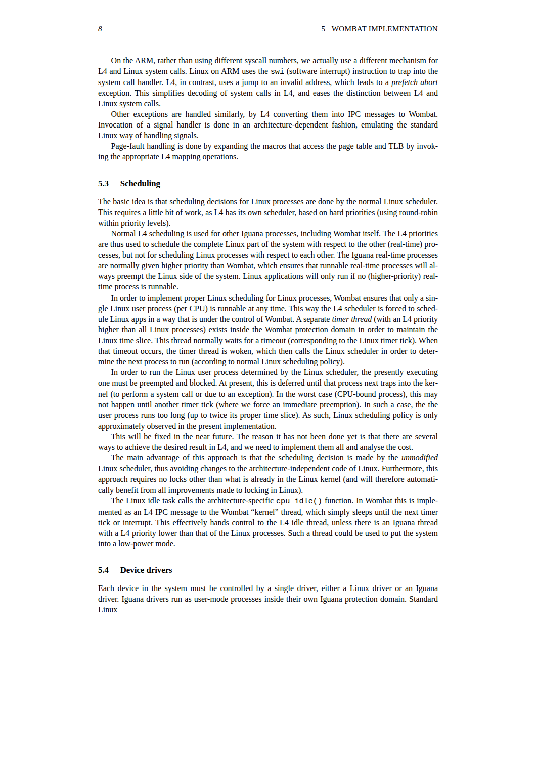8 5 WOMBAT IMPLEMENTATION
On the ARM, rather than using different syscall numbers, we actually use a different mechanism for L4 and Linux system calls. Linux on ARM uses the swi (software interrupt) instruction to trap into the system call handler. L4, in contrast, uses a jump to an invalid address, which leads to a prefetch abort exception. This simplifies decoding of system calls in L4, and eases the distinction between L4 and Linux system calls.
Other exceptions are handled similarly, by L4 converting them into IPC messages to Wombat. Invocation of a signal handler is done in an architecture-dependent fashion, emulating the standard Linux way of handling signals.
Page-fault handling is done by expanding the macros that access the page table and TLB by invoking the appropriate L4 mapping operations.
5.3 Scheduling
The basic idea is that scheduling decisions for Linux processes are done by the normal Linux scheduler. This requires a little bit of work, as L4 has its own scheduler, based on hard priorities (using round-robin within priority levels).
Normal L4 scheduling is used for other Iguana processes, including Wombat itself. The L4 priorities are thus used to schedule the complete Linux part of the system with respect to the other (real-time) processes, but not for scheduling Linux processes with respect to each other. The Iguana real-time processes are normally given higher priority than Wombat, which ensures that runnable real-time processes will always preempt the Linux side of the system. Linux applications will only run if no (higher-priority) real-time process is runnable.
In order to implement proper Linux scheduling for Linux processes, Wombat ensures that only a single Linux user process (per CPU) is runnable at any time. This way the L4 scheduler is forced to schedule Linux apps in a way that is under the control of Wombat. A separate timer thread (with an L4 priority higher than all Linux processes) exists inside the Wombat protection domain in order to maintain the Linux time slice. This thread normally waits for a timeout (corresponding to the Linux timer tick). When that timeout occurs, the timer thread is woken, which then calls the Linux scheduler in order to determine the next process to run (according to normal Linux scheduling policy).
In order to run the Linux user process determined by the Linux scheduler, the presently executing one must be preempted and blocked. At present, this is deferred until that process next traps into the kernel (to perform a system call or due to an exception). In the worst case (CPU-bound process), this may not happen until another timer tick (where we force an immediate preemption). In such a case, the the user process runs too long (up to twice its proper time slice). As such, Linux scheduling policy is only approximately observed in the present implementation.
This will be fixed in the near future. The reason it has not been done yet is that there are several ways to achieve the desired result in L4, and we need to implement them all and analyse the cost.
The main advantage of this approach is that the scheduling decision is made by the unmodified Linux scheduler, thus avoiding changes to the architecture-independent code of Linux. Furthermore, this approach requires no locks other than what is already in the Linux kernel (and will therefore automatically benefit from all improvements made to locking in Linux).
The Linux idle task calls the architecture-specific cpu_idle() function. In Wombat this is implemented as an L4 IPC message to the Wombat “kernel” thread, which simply sleeps until the next timer tick or interrupt. This effectively hands control to the L4 idle thread, unless there is an Iguana thread with a L4 priority lower than that of the Linux processes. Such a thread could be used to put the system into a low-power mode.
5.4 Device drivers
Each device in the system must be controlled by a single driver, either a Linux driver or an Iguana driver. Iguana drivers run as user-mode processes inside their own Iguana protection domain. Standard Linux